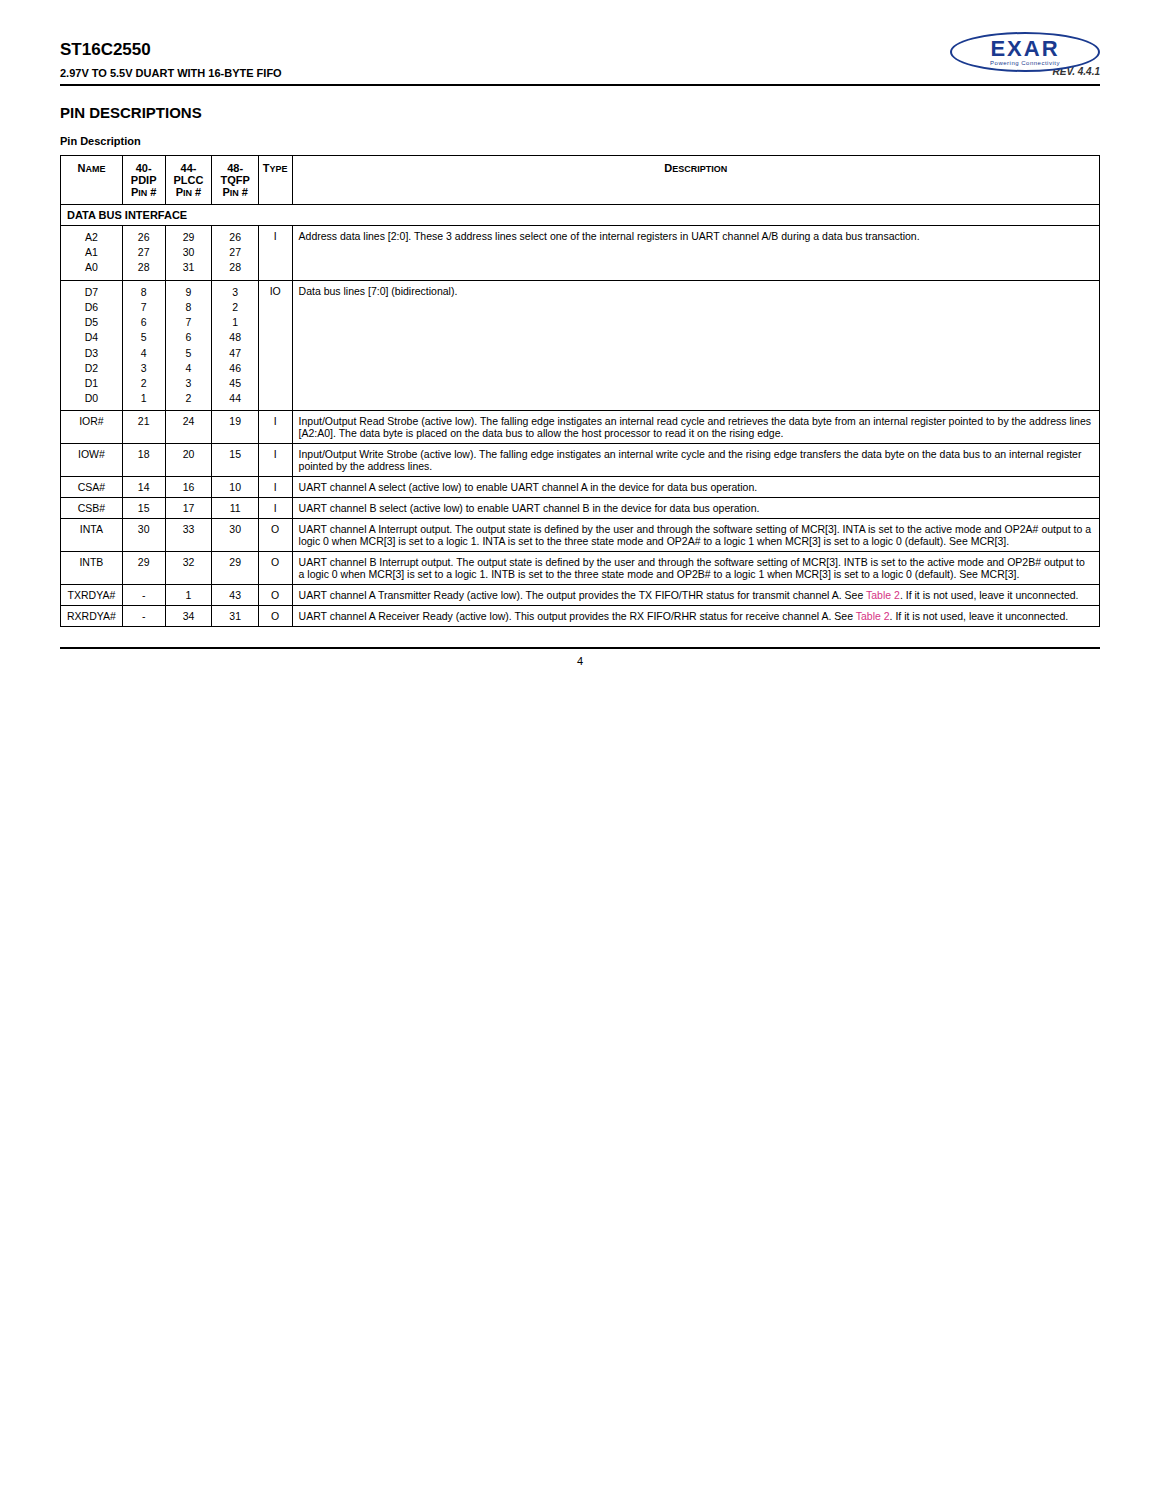EXAR
Powering Connectivity
ST16C2550
2.97V TO 5.5V DUART WITH 16-BYTE FIFO REV. 4.4.1
PIN DESCRIPTIONS
Pin Description
| N AME | 40-PDIP P IN # | 44-PLCC P IN # | 48-TQFP P IN # | T YPE | D ESCRIPTION |
| --- | --- | --- | --- | --- | --- |
| DATA BUS INTERFACE |
| A2 A1 A0 | 26 27 28 | 29 30 31 | 26 27 28 | I | Address data lines [2:0]. These 3 address lines select one of the internal registers in UART channel A/B during a data bus transaction. |
| D7 D6 D5 D4 D3 D2 D1 D0 | 8 7 6 5 4 3 2 1 | 9 8 7 6 5 4 3 2 | 3 2 1 48 47 46 45 44 | IO | Data bus lines [7:0] (bidirectional). |
| IOR# | 21 | 24 | 19 | I | Input/Output Read Strobe (active low). The falling edge instigates an internal read cycle and retrieves the data byte from an internal register pointed to by the address lines [A2:A0]. The data byte is placed on the data bus to allow the host processor to read it on the rising edge. |
| IOW# | 18 | 20 | 15 | I | Input/Output Write Strobe (active low). The falling edge instigates an internal write cycle and the rising edge transfers the data byte on the data bus to an internal register pointed by the address lines. |
| CSA# | 14 | 16 | 10 | I | UART channel A select (active low) to enable UART channel A in the device for data bus operation. |
| CSB# | 15 | 17 | 11 | I | UART channel B select (active low) to enable UART channel B in the device for data bus operation. |
| INTA | 30 | 33 | 30 | O | UART channel A Interrupt output. The output state is defined by the user and through the software setting of MCR[3]. INTA is set to the active mode and OP2A# output to a logic 0 when MCR[3] is set to a logic 1. INTA is set to the three state mode and OP2A# to a logic 1 when MCR[3] is set to a logic 0 (default). See MCR[3]. |
| INTB | 29 | 32 | 29 | O | UART channel B Interrupt output. The output state is defined by the user and through the software setting of MCR[3]. INTB is set to the active mode and OP2B# output to a logic 0 when MCR[3] is set to a logic 1. INTB is set to the three state mode and OP2B# to a logic 1 when MCR[3] is set to a logic 0 (default). See MCR[3]. |
| TXRDYA# | - | 1 | 43 | O | UART channel A Transmitter Ready (active low). The output provides the TX FIFO/THR status for transmit channel A. See Table 2 . If it is not used, leave it unconnected. |
| RXRDYA# | - | 34 | 31 | O | UART channel A Receiver Ready (active low). This output provides the RX FIFO/RHR status for receive channel A. See Table 2 . If it is not used, leave it unconnected. |
4